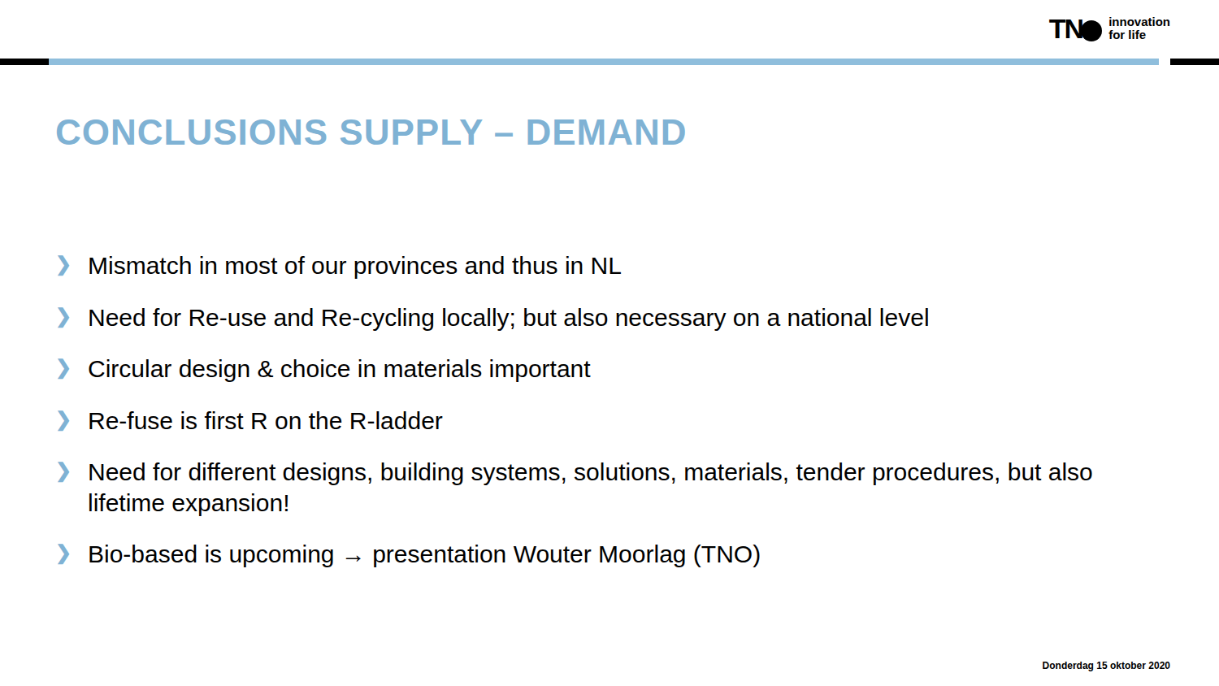TN
innovation
for life
Conclusions supply – demand
Mismatch in most of our provinces and thus in NL
Need for Re-use and Re-cycling locally; but also necessary on a national level
Circular design & choice in materials important
Re-fuse is first R on the R-ladder
Need for different designs, building systems, solutions, materials, tender procedures, but also lifetime expansion!
Bio-based is upcoming → presentation Wouter Moorlag (TNO)
Donderdag 15 oktober 2020